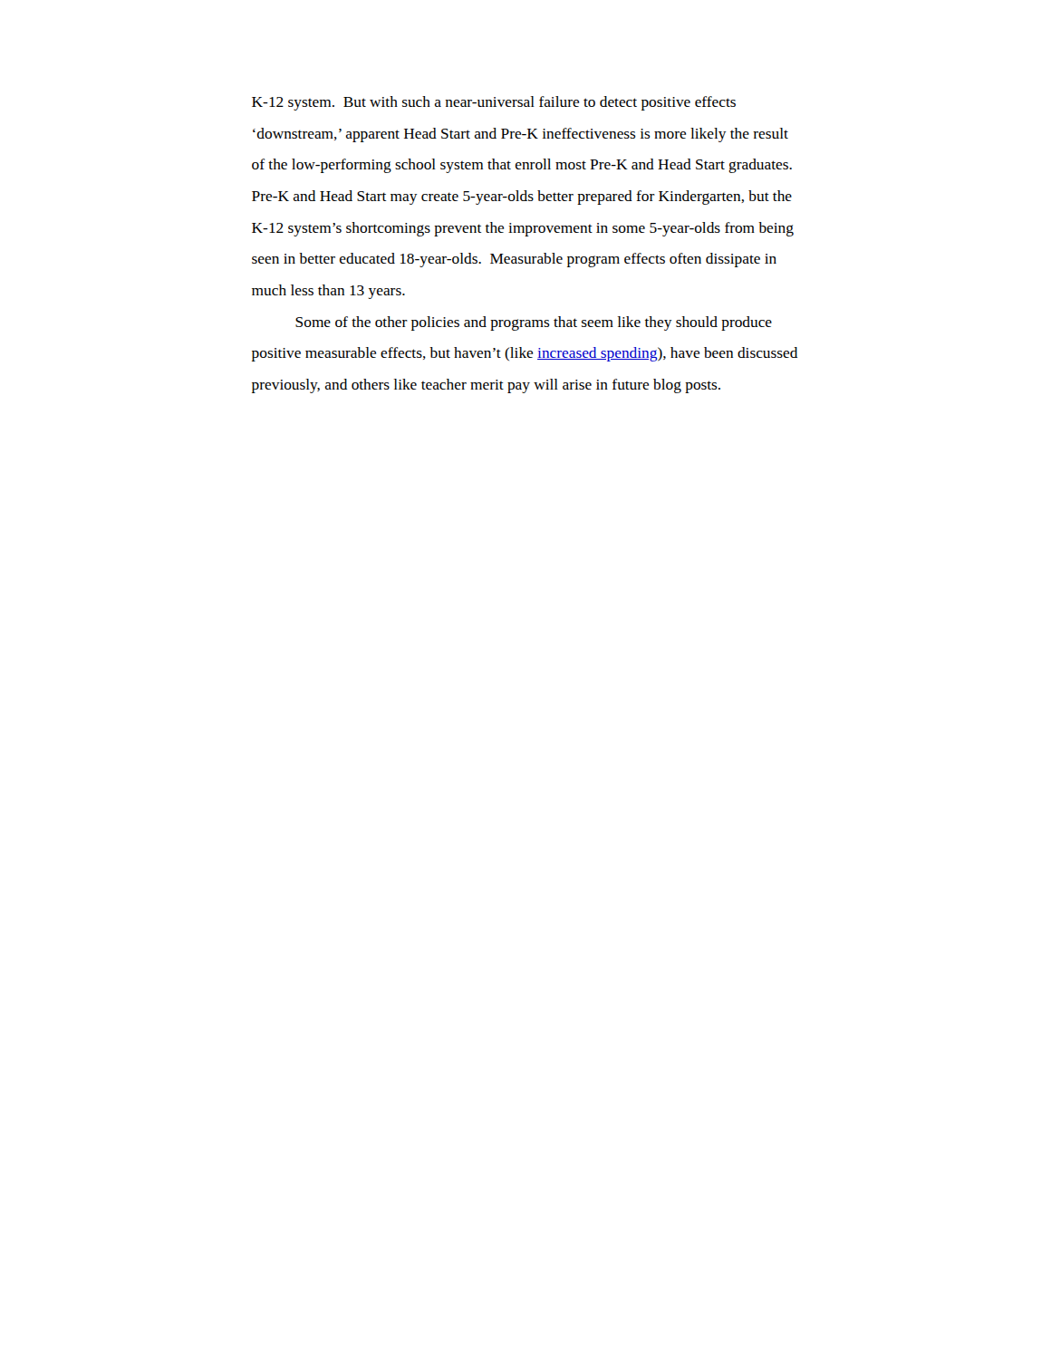K-12 system. But with such a near-universal failure to detect positive effects ‘downstream,’ apparent Head Start and Pre-K ineffectiveness is more likely the result of the low-performing school system that enroll most Pre-K and Head Start graduates. Pre-K and Head Start may create 5-year-olds better prepared for Kindergarten, but the K-12 system’s shortcomings prevent the improvement in some 5-year-olds from being seen in better educated 18-year-olds. Measurable program effects often dissipate in much less than 13 years.
Some of the other policies and programs that seem like they should produce positive measurable effects, but haven’t (like increased spending), have been discussed previously, and others like teacher merit pay will arise in future blog posts.